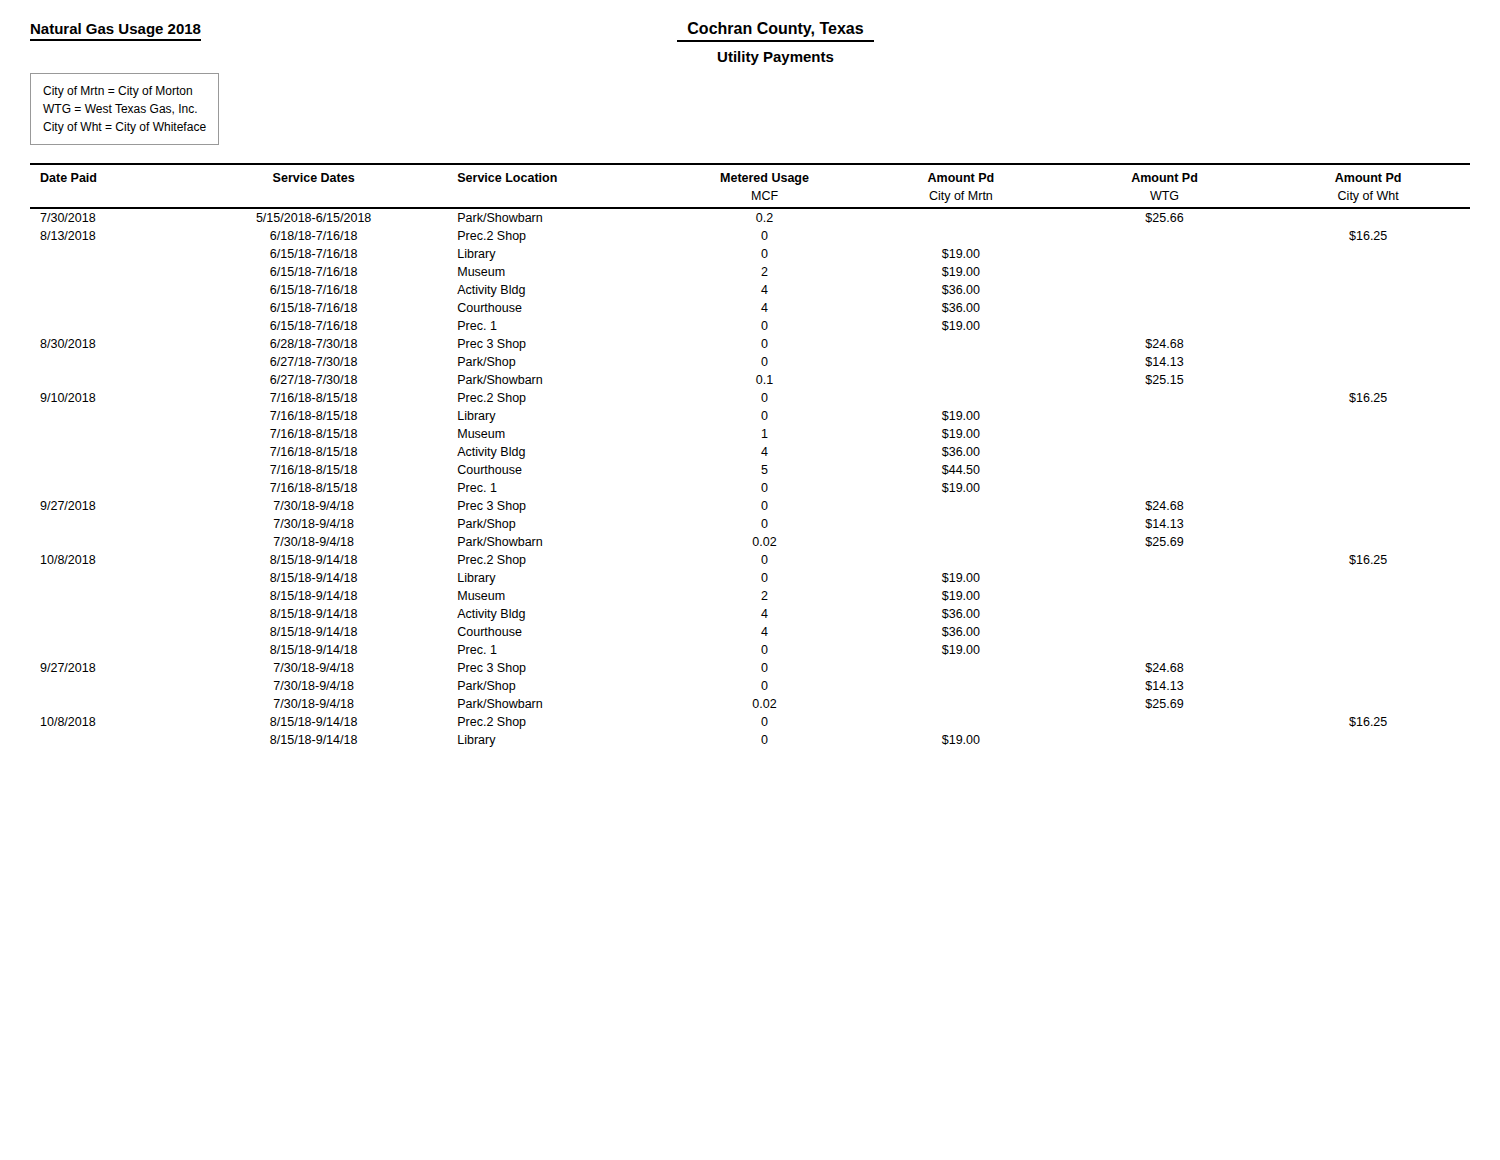Natural Gas Usage 2018
Cochran County, Texas
Utility Payments
City of Mrtn = City of Morton
WTG = West Texas Gas, Inc.
City of Wht = City of Whiteface
| Date Paid | Service Dates | Service Location | Metered Usage | Amount Pd | Amount Pd | Amount Pd |
| --- | --- | --- | --- | --- | --- | --- |
| | | | MCF | City of Mrtn | WTG | City of Wht |
| 7/30/2018 | 5/15/2018-6/15/2018 | Park/Showbarn | 0.2 | | $25.66 | |
| 8/13/2018 | 6/18/18-7/16/18 | Prec.2 Shop | 0 | | | $16.25 |
| | 6/15/18-7/16/18 | Library | 0 | $19.00 | | |
| | 6/15/18-7/16/18 | Museum | 2 | $19.00 | | |
| | 6/15/18-7/16/18 | Activity Bldg | 4 | $36.00 | | |
| | 6/15/18-7/16/18 | Courthouse | 4 | $36.00 | | |
| | 6/15/18-7/16/18 | Prec. 1 | 0 | $19.00 | | |
| 8/30/2018 | 6/28/18-7/30/18 | Prec 3 Shop | 0 | | $24.68 | |
| | 6/27/18-7/30/18 | Park/Shop | 0 | | $14.13 | |
| | 6/27/18-7/30/18 | Park/Showbarn | 0.1 | | $25.15 | |
| 9/10/2018 | 7/16/18-8/15/18 | Prec.2 Shop | 0 | | | $16.25 |
| | 7/16/18-8/15/18 | Library | 0 | $19.00 | | |
| | 7/16/18-8/15/18 | Museum | 1 | $19.00 | | |
| | 7/16/18-8/15/18 | Activity Bldg | 4 | $36.00 | | |
| | 7/16/18-8/15/18 | Courthouse | 5 | $44.50 | | |
| | 7/16/18-8/15/18 | Prec. 1 | 0 | $19.00 | | |
| 9/27/2018 | 7/30/18-9/4/18 | Prec 3 Shop | 0 | | $24.68 | |
| | 7/30/18-9/4/18 | Park/Shop | 0 | | $14.13 | |
| | 7/30/18-9/4/18 | Park/Showbarn | 0.02 | | $25.69 | |
| 10/8/2018 | 8/15/18-9/14/18 | Prec.2 Shop | 0 | | | $16.25 |
| | 8/15/18-9/14/18 | Library | 0 | $19.00 | | |
| | 8/15/18-9/14/18 | Museum | 2 | $19.00 | | |
| | 8/15/18-9/14/18 | Activity Bldg | 4 | $36.00 | | |
| | 8/15/18-9/14/18 | Courthouse | 4 | $36.00 | | |
| | 8/15/18-9/14/18 | Prec. 1 | 0 | $19.00 | | |
| 9/27/2018 | 7/30/18-9/4/18 | Prec 3 Shop | 0 | | $24.68 | |
| | 7/30/18-9/4/18 | Park/Shop | 0 | | $14.13 | |
| | 7/30/18-9/4/18 | Park/Showbarn | 0.02 | | $25.69 | |
| 10/8/2018 | 8/15/18-9/14/18 | Prec.2 Shop | 0 | | | $16.25 |
| | 8/15/18-9/14/18 | Library | 0 | $19.00 | | |